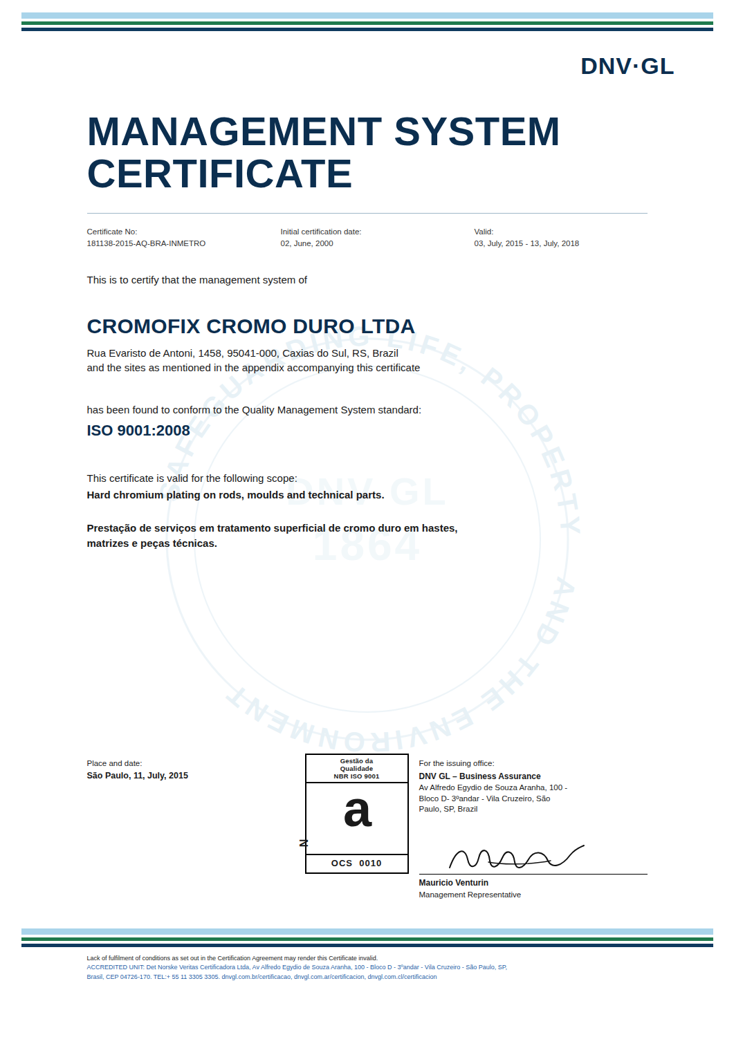DNV·GL
SAFEGUARDING LIFE, PROPERTY AND THE ENVIRONMENT DNV GL 1864
Management System
Certificate
Certificate No: 181138-2015-AQ-BRA-INMETRO
Initial certification date: 02, June, 2000
Valid: 03, July, 2015 - 13, July, 2018
This is to certify that the management system of
CROMOFIX CROMO DURO LTDA
Rua Evaristo de Antoni, 1458, 95041-000, Caxias do Sul, RS, Brazil
and the sites as mentioned in the appendix accompanying this certificate
has been found to conform to the Quality Management System standard:
ISO 9001:2008
This certificate is valid for the following scope:
Hard chromium plating on rods, moulds and technical parts.
Prestação de serviços em tratamento superficial de cromo duro em hastes,
matrizes e peças técnicas.
Place and date:
São Paulo, 11, July, 2015
Gestão da
Qualidade
NBR ISO 9001
N a
OCS 0010
For the issuing office:
DNV GL – Business Assurance
Av Alfredo Egydio de Souza Aranha, 100 -
Bloco D- 3ºandar - Vila Cruzeiro, São
Paulo, SP, Brazil
Mauricio Venturin
Management Representative
Lack of fulfilment of conditions as set out in the Certification Agreement may render this Certificate invalid.
ACCREDITED UNIT: Det Norske Veritas Certificadora Ltda, Av Alfredo Egydio de Souza Aranha, 100 - Bloco D - 3ºandar - Vila Cruzeiro - São Paulo, SP,
Brasil, CEP 04726-170. TEL:+ 55 11 3305 3305. dnvgl.com.br/certificacao, dnvgl.com.ar/certificacion, dnvgl.com.cl/certificacion